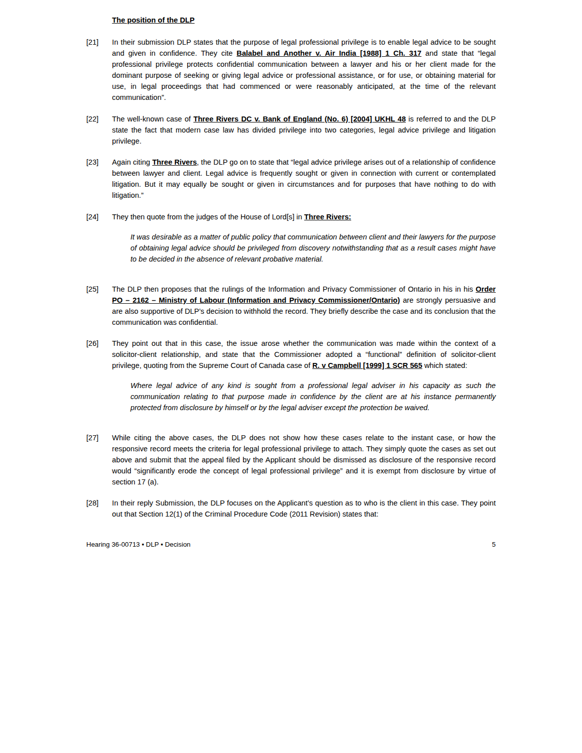The position of the DLP
[21]
In their submission DLP states that the purpose of legal professional privilege is to enable legal advice to be sought and given in confidence. They cite Balabel and Another v. Air India [1988] 1 Ch. 317 and state that “legal professional privilege protects confidential communication between a lawyer and his or her client made for the dominant purpose of seeking or giving legal advice or professional assistance, or for use, or obtaining material for use, in legal proceedings that had commenced or were reasonably anticipated, at the time of the relevant communication”.
[22]
The well-known case of Three Rivers DC v. Bank of England (No. 6) [2004] UKHL 48 is referred to and the DLP state the fact that modern case law has divided privilege into two categories, legal advice privilege and litigation privilege.
[23]
Again citing Three Rivers, the DLP go on to state that “legal advice privilege arises out of a relationship of confidence between lawyer and client. Legal advice is frequently sought or given in connection with current or contemplated litigation. But it may equally be sought or given in circumstances and for purposes that have nothing to do with litigation.”
[24]
They then quote from the judges of the House of Lord[s] in Three Rivers:
It was desirable as a matter of public policy that communication between client and their lawyers for the purpose of obtaining legal advice should be privileged from discovery notwithstanding that as a result cases might have to be decided in the absence of relevant probative material.
[25]
The DLP then proposes that the rulings of the Information and Privacy Commissioner of Ontario in his in his Order PO – 2162 – Ministry of Labour (Information and Privacy Commissioner/Ontario) are strongly persuasive and are also supportive of DLP’s decision to withhold the record. They briefly describe the case and its conclusion that the communication was confidential.
[26]
They point out that in this case, the issue arose whether the communication was made within the context of a solicitor-client relationship, and state that the Commissioner adopted a “functional” definition of solicitor-client privilege, quoting from the Supreme Court of Canada case of R. v Campbell [1999] 1 SCR 565 which stated:
Where legal advice of any kind is sought from a professional legal adviser in his capacity as such the communication relating to that purpose made in confidence by the client are at his instance permanently protected from disclosure by himself or by the legal adviser except the protection be waived.
[27]
While citing the above cases, the DLP does not show how these cases relate to the instant case, or how the responsive record meets the criteria for legal professional privilege to attach. They simply quote the cases as set out above and submit that the appeal filed by the Applicant should be dismissed as disclosure of the responsive record would “significantly erode the concept of legal professional privilege” and it is exempt from disclosure by virtue of section 17 (a).
[28]
In their reply Submission, the DLP focuses on the Applicant’s question as to who is the client in this case. They point out that Section 12(1) of the Criminal Procedure Code (2011 Revision) states that:
Hearing 36-00713 ▪ DLP ▪ Decision
5